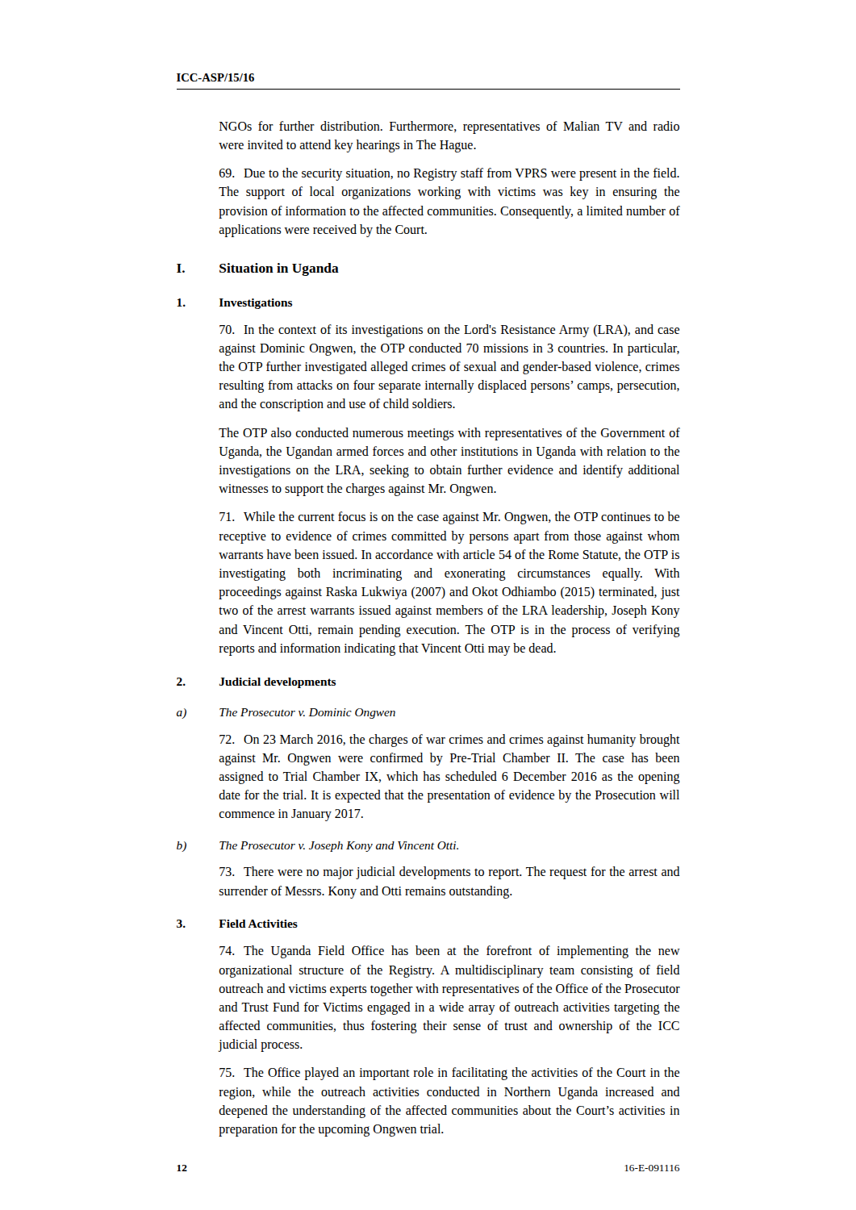ICC-ASP/15/16
NGOs for further distribution. Furthermore, representatives of Malian TV and radio were invited to attend key hearings in The Hague.
69. Due to the security situation, no Registry staff from VPRS were present in the field. The support of local organizations working with victims was key in ensuring the provision of information to the affected communities. Consequently, a limited number of applications were received by the Court.
I. Situation in Uganda
1. Investigations
70. In the context of its investigations on the Lord's Resistance Army (LRA), and case against Dominic Ongwen, the OTP conducted 70 missions in 3 countries. In particular, the OTP further investigated alleged crimes of sexual and gender-based violence, crimes resulting from attacks on four separate internally displaced persons’ camps, persecution, and the conscription and use of child soldiers.
The OTP also conducted numerous meetings with representatives of the Government of Uganda, the Ugandan armed forces and other institutions in Uganda with relation to the investigations on the LRA, seeking to obtain further evidence and identify additional witnesses to support the charges against Mr. Ongwen.
71. While the current focus is on the case against Mr. Ongwen, the OTP continues to be receptive to evidence of crimes committed by persons apart from those against whom warrants have been issued. In accordance with article 54 of the Rome Statute, the OTP is investigating both incriminating and exonerating circumstances equally. With proceedings against Raska Lukwiya (2007) and Okot Odhiambo (2015) terminated, just two of the arrest warrants issued against members of the LRA leadership, Joseph Kony and Vincent Otti, remain pending execution. The OTP is in the process of verifying reports and information indicating that Vincent Otti may be dead.
2. Judicial developments
a) The Prosecutor v. Dominic Ongwen
72. On 23 March 2016, the charges of war crimes and crimes against humanity brought against Mr. Ongwen were confirmed by Pre-Trial Chamber II. The case has been assigned to Trial Chamber IX, which has scheduled 6 December 2016 as the opening date for the trial. It is expected that the presentation of evidence by the Prosecution will commence in January 2017.
b) The Prosecutor v. Joseph Kony and Vincent Otti.
73. There were no major judicial developments to report. The request for the arrest and surrender of Messrs. Kony and Otti remains outstanding.
3. Field Activities
74. The Uganda Field Office has been at the forefront of implementing the new organizational structure of the Registry. A multidisciplinary team consisting of field outreach and victims experts together with representatives of the Office of the Prosecutor and Trust Fund for Victims engaged in a wide array of outreach activities targeting the affected communities, thus fostering their sense of trust and ownership of the ICC judicial process.
75. The Office played an important role in facilitating the activities of the Court in the region, while the outreach activities conducted in Northern Uganda increased and deepened the understanding of the affected communities about the Court’s activities in preparation for the upcoming Ongwen trial.
12 16-E-091116